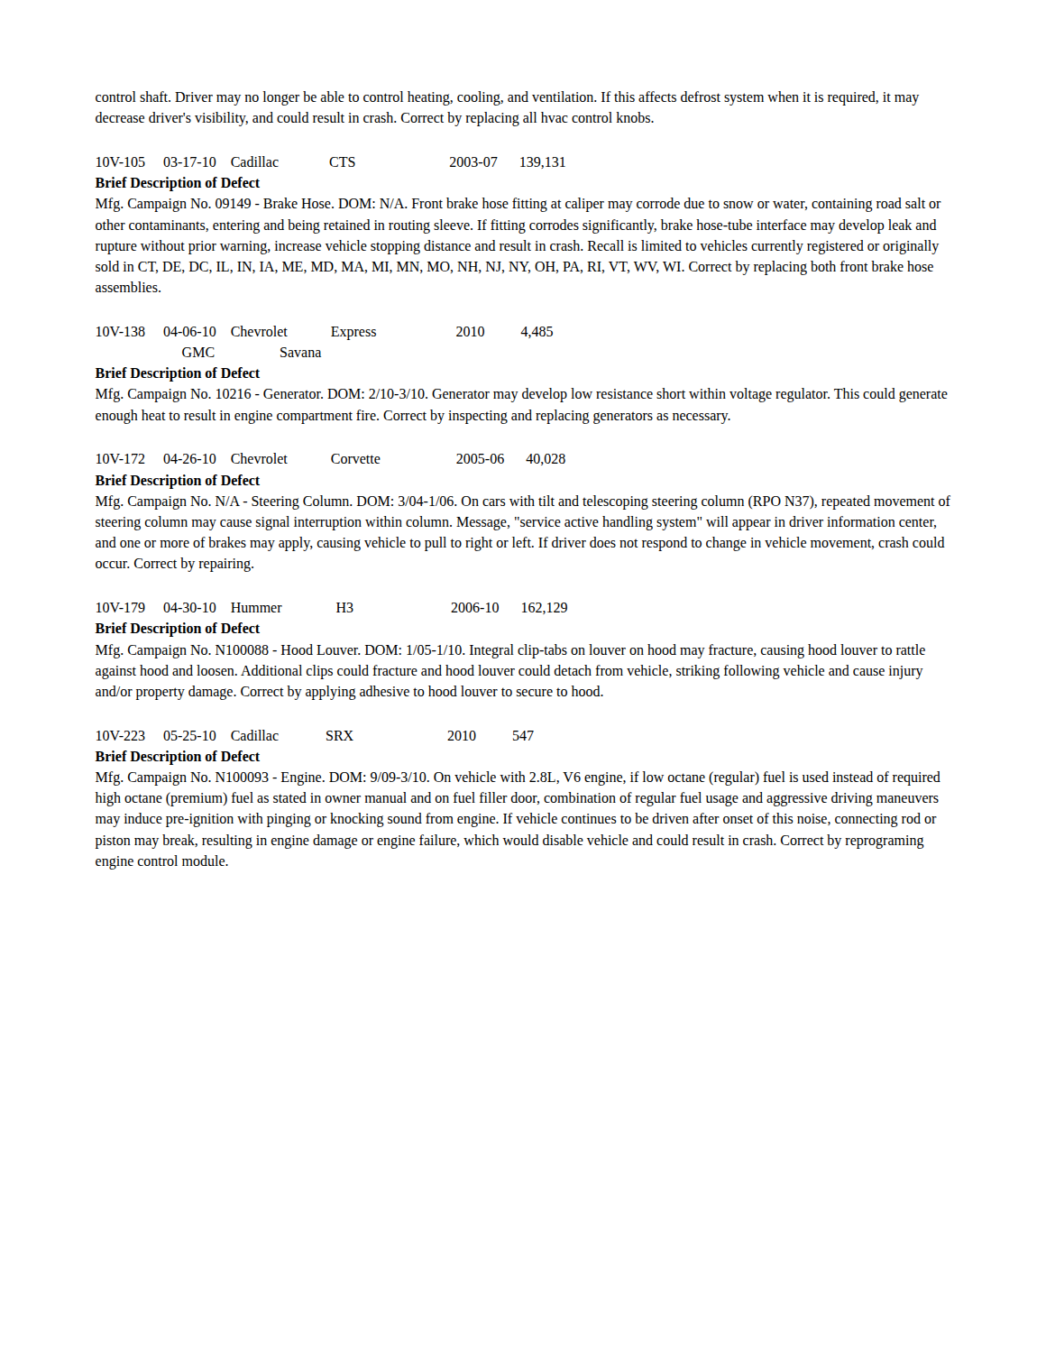control shaft. Driver may no longer be able to control heating, cooling, and ventilation. If this affects defrost system when it is required, it may decrease driver's visibility, and could result in crash. Correct by replacing all hvac control knobs.
10V-105 03-17-10 Cadillac CTS 2003-07 139,131
Brief Description of Defect
Mfg. Campaign No. 09149 - Brake Hose. DOM: N/A. Front brake hose fitting at caliper may corrode due to snow or water, containing road salt or other contaminants, entering and being retained in routing sleeve. If fitting corrodes significantly, brake hose-tube interface may develop leak and rupture without prior warning, increase vehicle stopping distance and result in crash. Recall is limited to vehicles currently registered or originally sold in CT, DE, DC, IL, IN, IA, ME, MD, MA, MI, MN, MO, NH, NJ, NY, OH, PA, RI, VT, WV, WI. Correct by replacing both front brake hose assemblies.
10V-138 04-06-10 Chevrolet Express 2010 4,485
GMC Savana
Brief Description of Defect
Mfg. Campaign No. 10216 - Generator. DOM: 2/10-3/10. Generator may develop low resistance short within voltage regulator. This could generate enough heat to result in engine compartment fire. Correct by inspecting and replacing generators as necessary.
10V-172 04-26-10 Chevrolet Corvette 2005-06 40,028
Brief Description of Defect
Mfg. Campaign No. N/A - Steering Column. DOM: 3/04-1/06. On cars with tilt and telescoping steering column (RPO N37), repeated movement of steering column may cause signal interruption within column. Message, "service active handling system" will appear in driver information center, and one or more of brakes may apply, causing vehicle to pull to right or left. If driver does not respond to change in vehicle movement, crash could occur. Correct by repairing.
10V-179 04-30-10 Hummer H3 2006-10 162,129
Brief Description of Defect
Mfg. Campaign No. N100088 - Hood Louver. DOM: 1/05-1/10. Integral clip-tabs on louver on hood may fracture, causing hood louver to rattle against hood and loosen. Additional clips could fracture and hood louver could detach from vehicle, striking following vehicle and cause injury and/or property damage. Correct by applying adhesive to hood louver to secure to hood.
10V-223 05-25-10 Cadillac SRX 2010 547
Brief Description of Defect
Mfg. Campaign No. N100093 - Engine. DOM: 9/09-3/10. On vehicle with 2.8L, V6 engine, if low octane (regular) fuel is used instead of required high octane (premium) fuel as stated in owner manual and on fuel filler door, combination of regular fuel usage and aggressive driving maneuvers may induce pre-ignition with pinging or knocking sound from engine. If vehicle continues to be driven after onset of this noise, connecting rod or piston may break, resulting in engine damage or engine failure, which would disable vehicle and could result in crash. Correct by reprograming engine control module.